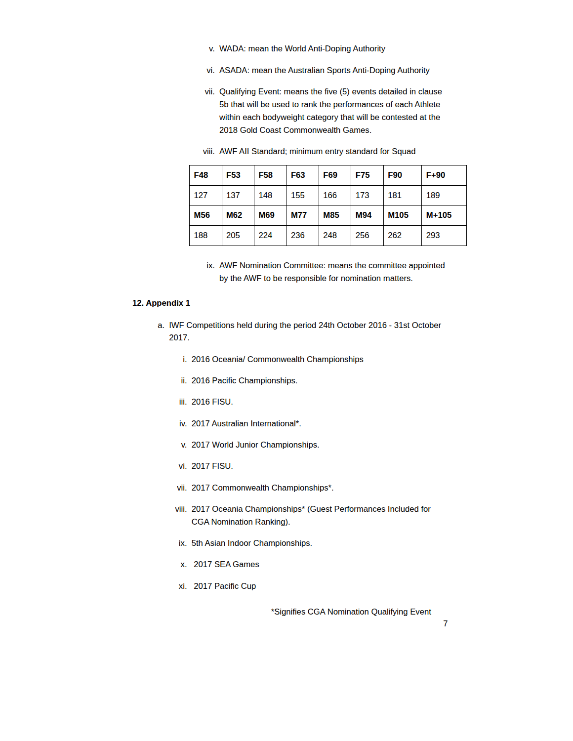v.
WADA: mean the World Anti-Doping Authority
vi.
ASADA: mean the Australian Sports Anti-Doping Authority
vii.
Qualifying Event: means the five (5) events detailed in clause 5b that will be used to rank the performances of each Athlete within each bodyweight category that will be contested at the 2018 Gold Coast Commonwealth Games.
viii.
AWF AII Standard; minimum entry standard for Squad
| F48 | F53 | F58 | F63 | F69 | F75 | F90 | F+90 |
| --- | --- | --- | --- | --- | --- | --- | --- |
| 127 | 137 | 148 | 155 | 166 | 173 | 181 | 189 |
| M56 | M62 | M69 | M77 | M85 | M94 | M105 | M+105 |
| 188 | 205 | 224 | 236 | 248 | 256 | 262 | 293 |
ix.
AWF Nomination Committee: means the committee appointed by the AWF to be responsible for nomination matters.
12. Appendix 1
a.
IWF Competitions held during the period 24th October 2016 - 31st October 2017.
i.
2016 Oceania/ Commonwealth Championships
ii.
2016 Pacific Championships.
iii.
2016 FISU.
iv.
2017 Australian International*.
v.
2017 World Junior Championships.
vi.
2017 FISU.
vii.
2017 Commonwealth Championships*.
viii.
2017 Oceania Championships* (Guest Performances Included for CGA Nomination Ranking).
ix.
5th Asian Indoor Championships.
x.
2017 SEA Games
xi.
2017 Pacific Cup
*Signifies CGA Nomination Qualifying Event
7